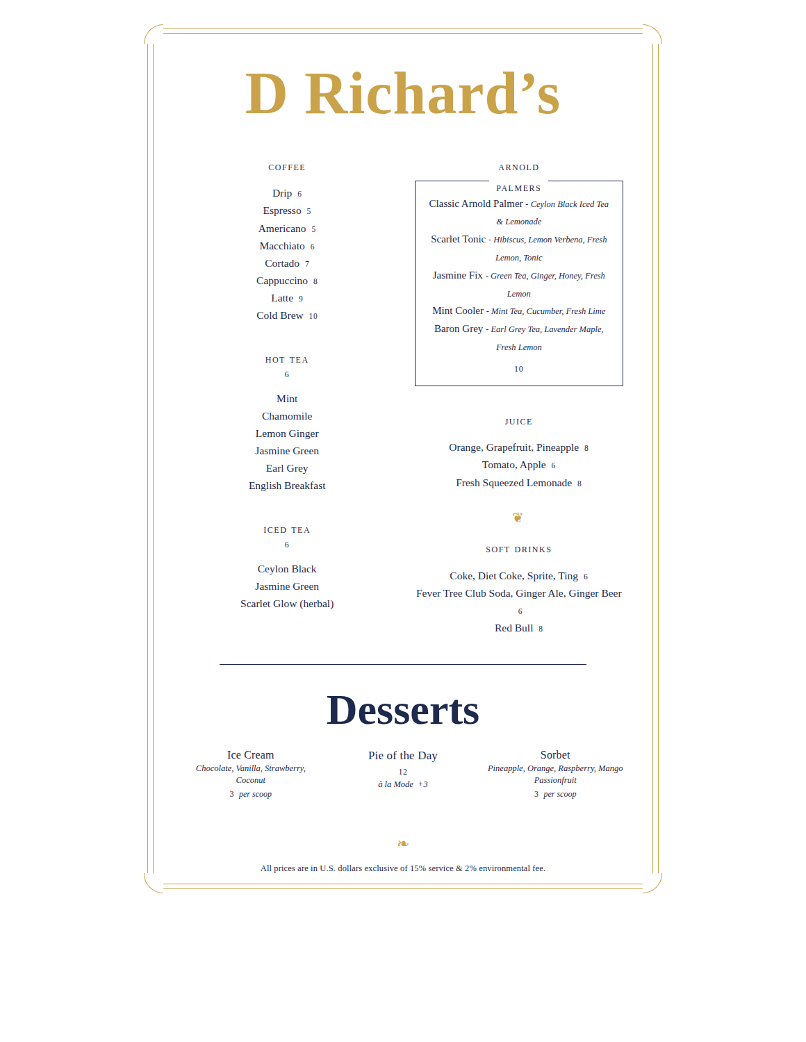D Richard’s
Coffee
Drip 6
Espresso 5
Americano 5
Macchiato 6
Cortado 7
Cappuccino 8
Latte 9
Cold Brew 10
Hot Tea
6
Mint
Chamomile
Lemon Ginger
Jasmine Green
Earl Grey
English Breakfast
Iced Tea
6
Ceylon Black
Jasmine Green
Scarlet Glow (herbal)
Arnold
Palmers
Classic Arnold Palmer - Ceylon Black Iced Tea & Lemonade
Scarlet Tonic - Hibiscus, Lemon Verbena, Fresh Lemon, Tonic
Jasmine Fix - Green Tea, Ginger, Honey, Fresh Lemon
Mint Cooler - Mint Tea, Cucumber, Fresh Lime
Baron Grey - Earl Grey Tea, Lavender Maple, Fresh Lemon
10
Juice
Orange, Grapefruit, Pineapple 8
Tomato, Apple 6
Fresh Squeezed Lemonade 8
❦
Soft Drinks
Coke, Diet Coke, Sprite, Ting 6
Fever Tree Club Soda, Ginger Ale, Ginger Beer 6
Red Bull 8
Desserts
Ice Cream
Chocolate, Vanilla, Strawberry, Coconut
3 per scoop
Pie of the Day
12
à la Mode +3
Sorbet
Pineapple, Orange, Raspberry, Mango Passionfruit
3 per scoop
❧
All prices are in U.S. dollars exclusive of 15% service & 2% environmental fee.